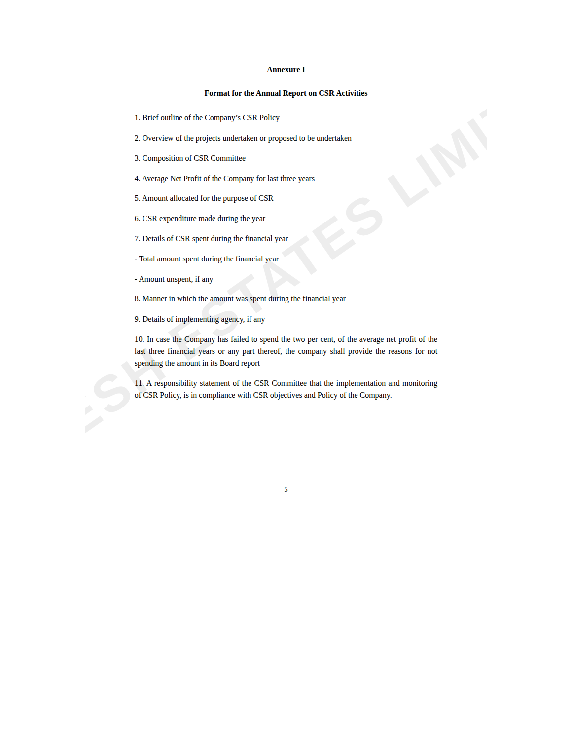NITESH ESTATES LIMITED
Annexure I
Format for the Annual Report on CSR Activities
1. Brief outline of the Company’s CSR Policy
2. Overview of the projects undertaken or proposed to be undertaken
3. Composition of CSR Committee
4. Average Net Profit of the Company for last three years
5. Amount allocated for the purpose of CSR
6. CSR expenditure made during the year
7. Details of CSR spent during the financial year
- Total amount spent during the financial year
- Amount unspent, if any
8. Manner in which the amount was spent during the financial year
9. Details of implementing agency, if any
10. In case the Company has failed to spend the two per cent, of the average net profit of the last three financial years or any part thereof, the company shall provide the reasons for not spending the amount in its Board report
11. A responsibility statement of the CSR Committee that the implementation and monitoring of CSR Policy, is in compliance with CSR objectives and Policy of the Company.
5